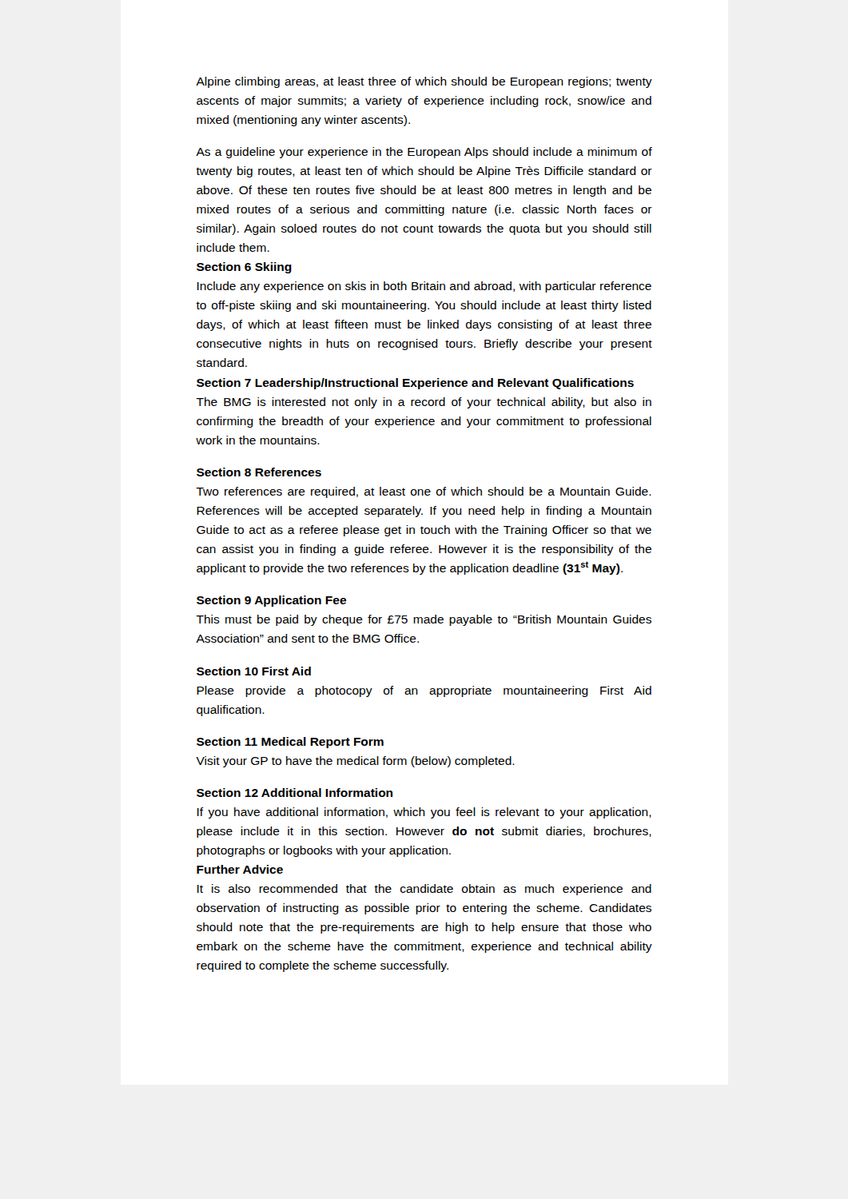Alpine climbing areas, at least three of which should be European regions; twenty ascents of major summits; a variety of experience including rock, snow/ice and mixed (mentioning any winter ascents).
As a guideline your experience in the European Alps should include a minimum of twenty big routes, at least ten of which should be Alpine Très Difficile standard or above. Of these ten routes five should be at least 800 metres in length and be mixed routes of a serious and committing nature (i.e. classic North faces or similar). Again soloed routes do not count towards the quota but you should still include them.
Section 6 Skiing
Include any experience on skis in both Britain and abroad, with particular reference to off-piste skiing and ski mountaineering. You should include at least thirty listed days, of which at least fifteen must be linked days consisting of at least three consecutive nights in huts on recognised tours. Briefly describe your present standard.
Section 7 Leadership/Instructional Experience and Relevant Qualifications
The BMG is interested not only in a record of your technical ability, but also in confirming the breadth of your experience and your commitment to professional work in the mountains.
Section 8 References
Two references are required, at least one of which should be a Mountain Guide. References will be accepted separately. If you need help in finding a Mountain Guide to act as a referee please get in touch with the Training Officer so that we can assist you in finding a guide referee. However it is the responsibility of the applicant to provide the two references by the application deadline (31st May).
Section 9 Application Fee
This must be paid by cheque for £75 made payable to “British Mountain Guides Association” and sent to the BMG Office.
Section 10 First Aid
Please provide a photocopy of an appropriate mountaineering First Aid qualification.
Section 11 Medical Report Form
Visit your GP to have the medical form (below) completed.
Section 12 Additional Information
If you have additional information, which you feel is relevant to your application, please include it in this section. However do not submit diaries, brochures, photographs or logbooks with your application.
Further Advice
It is also recommended that the candidate obtain as much experience and observation of instructing as possible prior to entering the scheme. Candidates should note that the pre-requirements are high to help ensure that those who embark on the scheme have the commitment, experience and technical ability required to complete the scheme successfully.